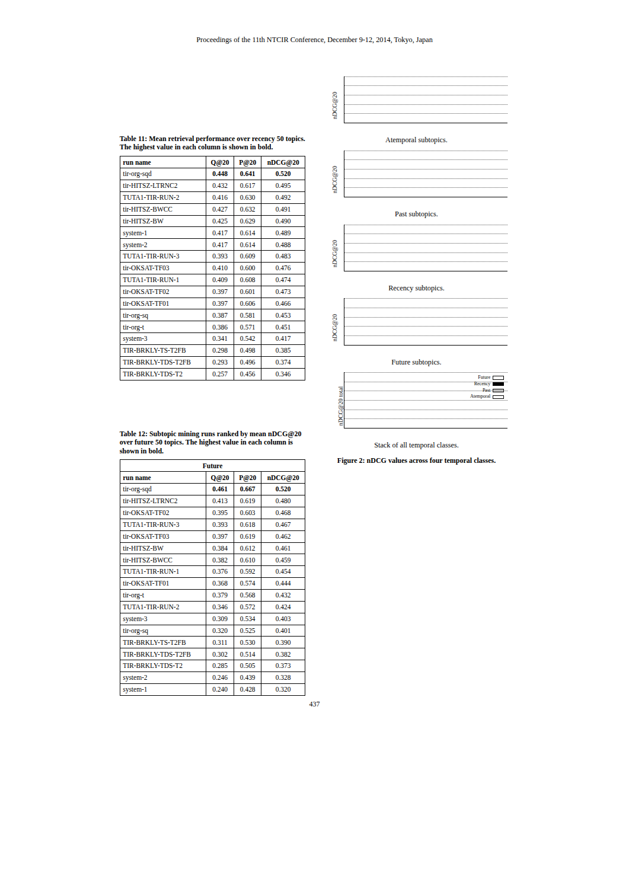Proceedings of the 11th NTCIR Conference, December 9-12, 2014, Tokyo, Japan
Table 11: Mean retrieval performance over recency 50 topics. The highest value in each column is shown in bold.
| run name | Q@20 | P@20 | nDCG@20 |
| --- | --- | --- | --- |
| tir-org-sqd | 0.448 | 0.641 | 0.520 |
| tir-HITSZ-LTRNC2 | 0.432 | 0.617 | 0.495 |
| TUTA1-TIR-RUN-2 | 0.416 | 0.630 | 0.492 |
| tir-HITSZ-BWCC | 0.427 | 0.632 | 0.491 |
| tir-HITSZ-BW | 0.425 | 0.629 | 0.490 |
| system-1 | 0.417 | 0.614 | 0.489 |
| system-2 | 0.417 | 0.614 | 0.488 |
| TUTA1-TIR-RUN-3 | 0.393 | 0.609 | 0.483 |
| tir-OKSAT-TF03 | 0.410 | 0.600 | 0.476 |
| TUTA1-TIR-RUN-1 | 0.409 | 0.608 | 0.474 |
| tir-OKSAT-TF02 | 0.397 | 0.601 | 0.473 |
| tir-OKSAT-TF01 | 0.397 | 0.606 | 0.466 |
| tir-org-sq | 0.387 | 0.581 | 0.453 |
| tir-org-t | 0.386 | 0.571 | 0.451 |
| system-3 | 0.341 | 0.542 | 0.417 |
| TIR-BRKLY-TS-T2FB | 0.298 | 0.498 | 0.385 |
| TIR-BRKLY-TDS-T2FB | 0.293 | 0.496 | 0.374 |
| TIR-BRKLY-TDS-T2 | 0.257 | 0.456 | 0.346 |
Table 12: Subtopic mining runs ranked by mean nDCG@20 over future 50 topics. The highest value in each column is shown in bold.
| Future |
| --- |
| run name | Q@20 | P@20 | nDCG@20 |
| tir-org-sqd | 0.461 | 0.667 | 0.520 |
| tir-HITSZ-LTRNC2 | 0.413 | 0.619 | 0.480 |
| tir-OKSAT-TF02 | 0.395 | 0.603 | 0.468 |
| TUTA1-TIR-RUN-3 | 0.393 | 0.618 | 0.467 |
| tir-OKSAT-TF03 | 0.397 | 0.619 | 0.462 |
| tir-HITSZ-BW | 0.384 | 0.612 | 0.461 |
| tir-HITSZ-BWCC | 0.382 | 0.610 | 0.459 |
| TUTA1-TIR-RUN-1 | 0.376 | 0.592 | 0.454 |
| tir-OKSAT-TF01 | 0.368 | 0.574 | 0.444 |
| tir-org-t | 0.379 | 0.568 | 0.432 |
| TUTA1-TIR-RUN-2 | 0.346 | 0.572 | 0.424 |
| system-3 | 0.309 | 0.534 | 0.403 |
| tir-org-sq | 0.320 | 0.525 | 0.401 |
| TIR-BRKLY-TS-T2FB | 0.311 | 0.530 | 0.390 |
| TIR-BRKLY-TDS-T2FB | 0.302 | 0.514 | 0.382 |
| TIR-BRKLY-TDS-T2 | 0.285 | 0.505 | 0.373 |
| system-2 | 0.246 | 0.439 | 0.328 |
| system-1 | 0.240 | 0.428 | 0.320 |
nDCG@20
1.0
0.8
0.6
0.4
0.2
0.0
Atemporal subtopics.
nDCG@20
1.0
0.8
0.6
0.4
0.2
0.0
Past subtopics.
nDCG@20
1.0
0.8
0.6
0.4
0.2
0.0
Recency subtopics.
nDCG@20
1.0
0.8
0.6
0.4
0.2
0.0
Future subtopics.
nDCG@20 total
3.0
2.5
2.0
1.5
1.0
0.5
0.0
Future
Recency
Past
Atemporal
Stack of all temporal classes.
Figure 2: nDCG values across four temporal classes.
437